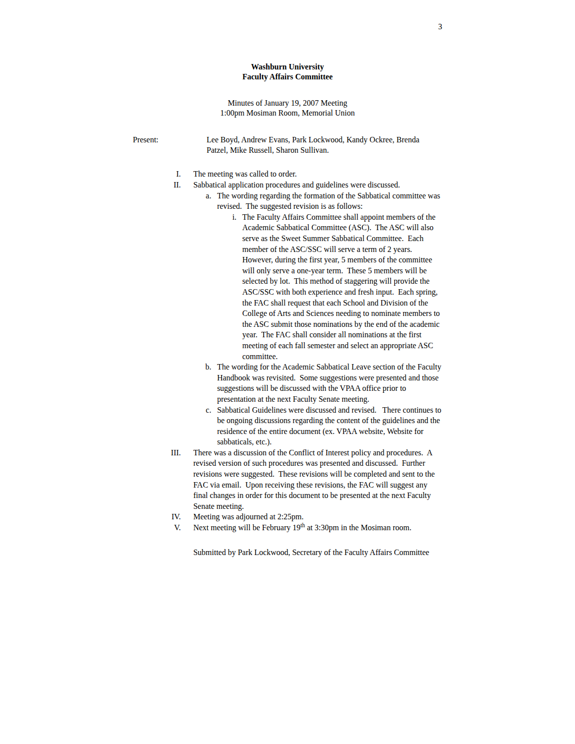3
Washburn University
Faculty Affairs Committee
Minutes of January 19, 2007 Meeting
1:00pm Mosiman Room, Memorial Union
Present: Lee Boyd, Andrew Evans, Park Lockwood, Kandy Ockree, Brenda Patzel, Mike Russell, Sharon Sullivan.
The meeting was called to order.
Sabbatical application procedures and guidelines were discussed.
The wording regarding the formation of the Sabbatical committee was revised. The suggested revision is as follows:
The Faculty Affairs Committee shall appoint members of the Academic Sabbatical Committee (ASC). The ASC will also serve as the Sweet Summer Sabbatical Committee. Each member of the ASC/SSC will serve a term of 2 years. However, during the first year, 5 members of the committee will only serve a one-year term. These 5 members will be selected by lot. This method of staggering will provide the ASC/SSC with both experience and fresh input. Each spring, the FAC shall request that each School and Division of the College of Arts and Sciences needing to nominate members to the ASC submit those nominations by the end of the academic year. The FAC shall consider all nominations at the first meeting of each fall semester and select an appropriate ASC committee.
The wording for the Academic Sabbatical Leave section of the Faculty Handbook was revisited. Some suggestions were presented and those suggestions will be discussed with the VPAA office prior to presentation at the next Faculty Senate meeting.
Sabbatical Guidelines were discussed and revised. There continues to be ongoing discussions regarding the content of the guidelines and the residence of the entire document (ex. VPAA website, Website for sabbaticals, etc.).
There was a discussion of the Conflict of Interest policy and procedures. A revised version of such procedures was presented and discussed. Further revisions were suggested. These revisions will be completed and sent to the FAC via email. Upon receiving these revisions, the FAC will suggest any final changes in order for this document to be presented at the next Faculty Senate meeting.
Meeting was adjourned at 2:25pm.
Next meeting will be February 19th at 3:30pm in the Mosiman room.
Submitted by Park Lockwood, Secretary of the Faculty Affairs Committee